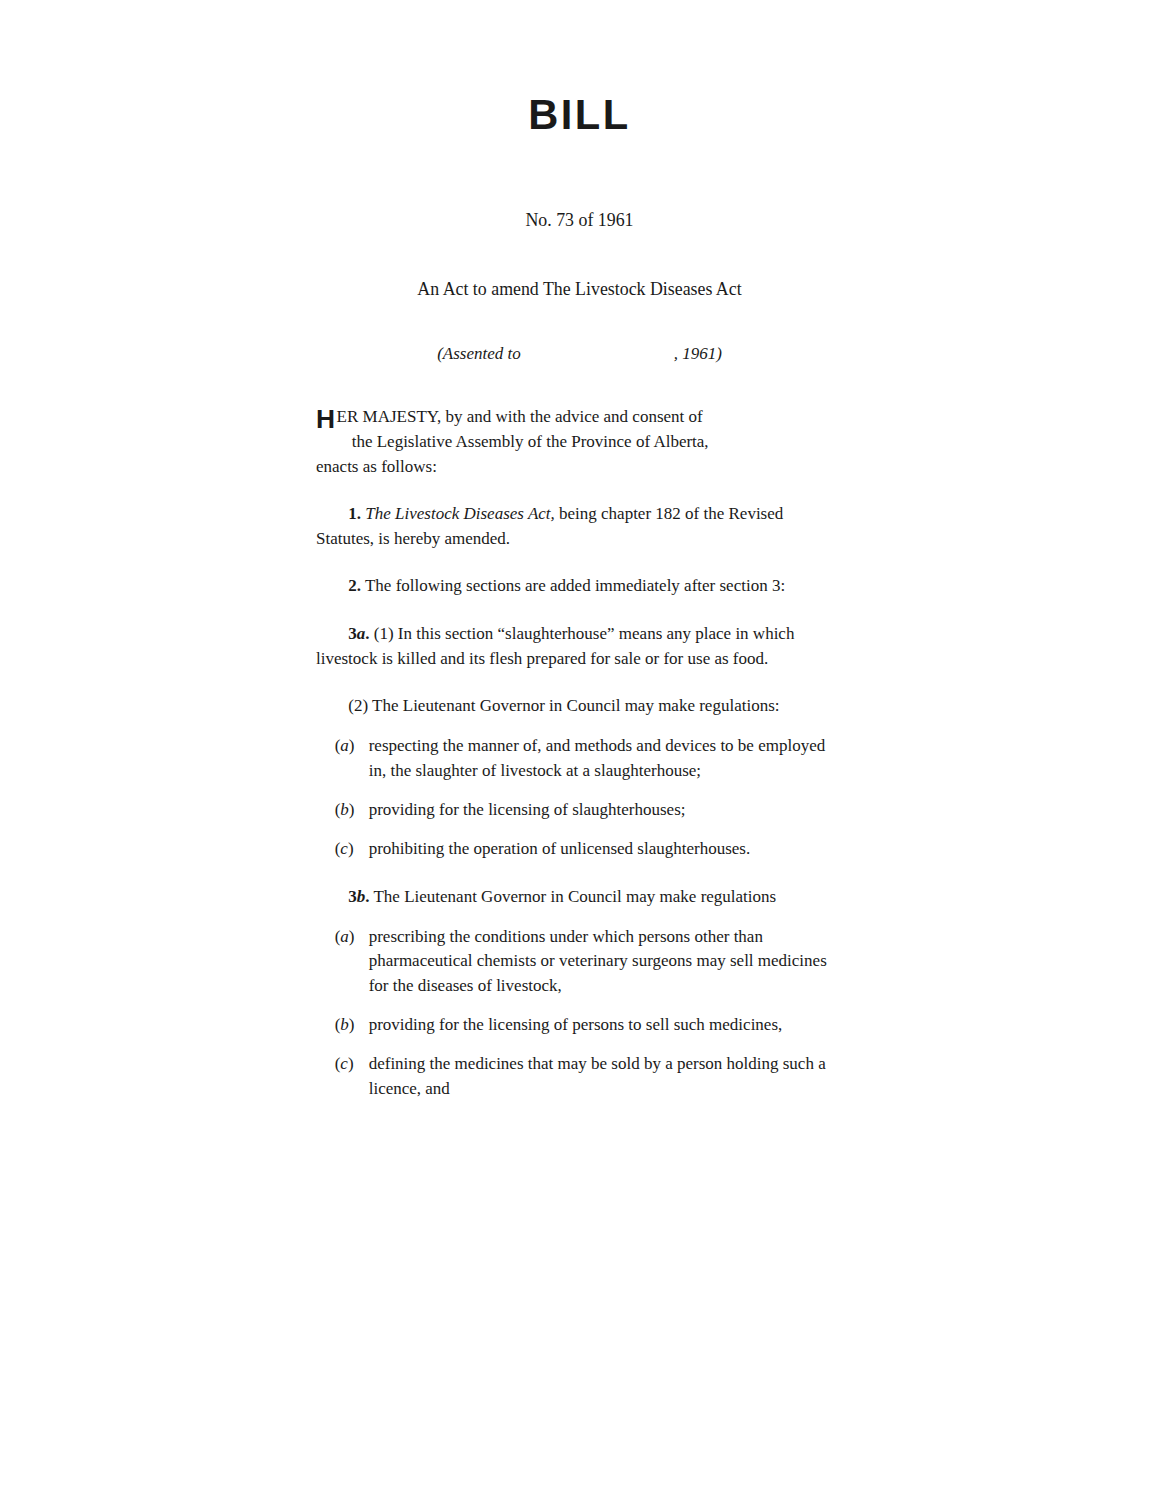BILL
No. 73 of 1961
An Act to amend The Livestock Diseases Act
(Assented to, 1961)
HER MAJESTY, by and with the advice and consent of the Legislative Assembly of the Province of Alberta, enacts as follows:
1. The Livestock Diseases Act, being chapter 182 of the Revised Statutes, is hereby amended.
2. The following sections are added immediately after section 3:
3a. (1) In this section “slaughterhouse” means any place in which livestock is killed and its flesh prepared for sale or for use as food.
(2) The Lieutenant Governor in Council may make regulations:
(a) respecting the manner of, and methods and devices to be employed in, the slaughter of livestock at a slaughterhouse;
(b) providing for the licensing of slaughterhouses;
(c) prohibiting the operation of unlicensed slaughterhouses.
3b. The Lieutenant Governor in Council may make regulations
(a) prescribing the conditions under which persons other than pharmaceutical chemists or veterinary surgeons may sell medicines for the diseases of livestock,
(b) providing for the licensing of persons to sell such medicines,
(c) defining the medicines that may be sold by a person holding such a licence, and